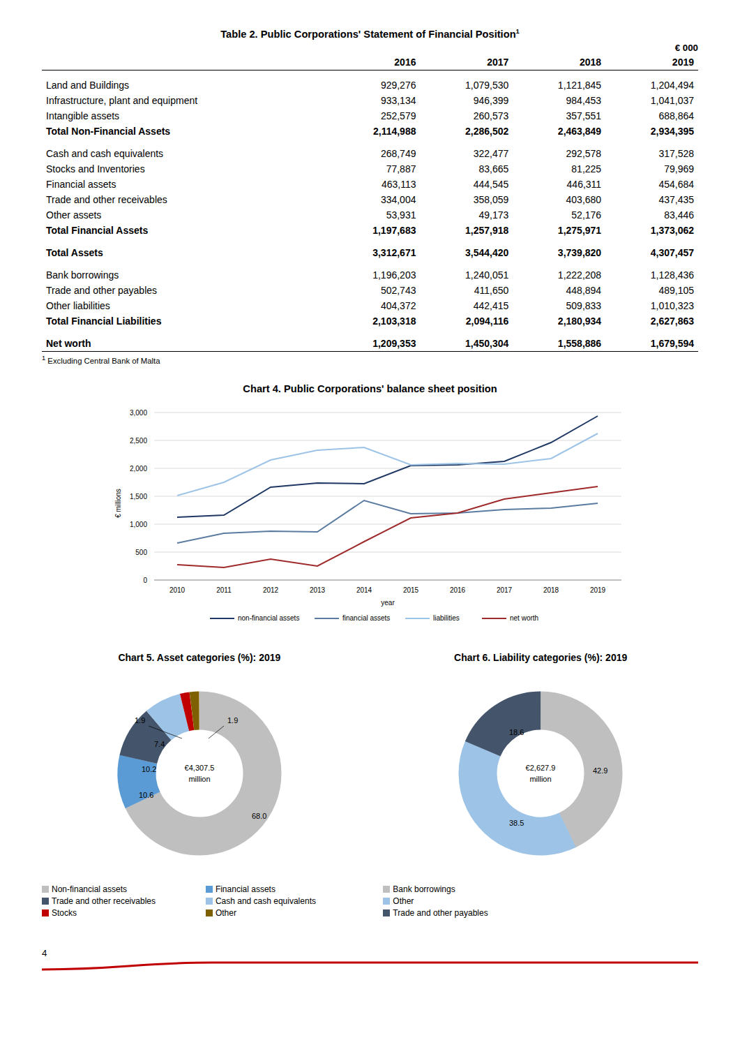Table 2. Public Corporations' Statement of Financial Position1
€ 000
| | 2016 | 2017 | 2018 | 2019 |
| --- | --- | --- | --- | --- |
| Land and Buildings | 929,276 | 1,079,530 | 1,121,845 | 1,204,494 |
| Infrastructure, plant and equipment | 933,134 | 946,399 | 984,453 | 1,041,037 |
| Intangible assets | 252,579 | 260,573 | 357,551 | 688,864 |
| Total Non-Financial Assets | 2,114,988 | 2,286,502 | 2,463,849 | 2,934,395 |
| Cash and cash equivalents | 268,749 | 322,477 | 292,578 | 317,528 |
| Stocks and Inventories | 77,887 | 83,665 | 81,225 | 79,969 |
| Financial assets | 463,113 | 444,545 | 446,311 | 454,684 |
| Trade and other receivables | 334,004 | 358,059 | 403,680 | 437,435 |
| Other assets | 53,931 | 49,173 | 52,176 | 83,446 |
| Total Financial Assets | 1,197,683 | 1,257,918 | 1,275,971 | 1,373,062 |
| Total Assets | 3,312,671 | 3,544,420 | 3,739,820 | 4,307,457 |
| Bank borrowings | 1,196,203 | 1,240,051 | 1,222,208 | 1,128,436 |
| Trade and other payables | 502,743 | 411,650 | 448,894 | 489,105 |
| Other liabilities | 404,372 | 442,415 | 509,833 | 1,010,323 |
| Total Financial Liabilities | 2,103,318 | 2,094,116 | 2,180,934 | 2,627,863 |
| Net worth | 1,209,353 | 1,450,304 | 1,558,886 | 1,679,594 |
1 Excluding Central Bank of Malta
Chart 4. Public Corporations' balance sheet position
3,000 2,500 2,000 1,500 1,000 500 0 € millions 2010 2011 2012 2013 2014 2015 2016 2017 2018 2019 year non-financial assets financial assets liabilities net worth
Chart 5. Asset categories (%): 2019
€4,307.5 million 68.0 10.6 10.2 7.4 1.9 1.9
Non-financial assets
Trade and other receivables
Stocks
Financial assets
Cash and cash equivalents
Other
Chart 6. Liability categories (%): 2019
€2,627.9 million 42.9 38.5 18.6
Bank borrowings
Other
Trade and other payables
4